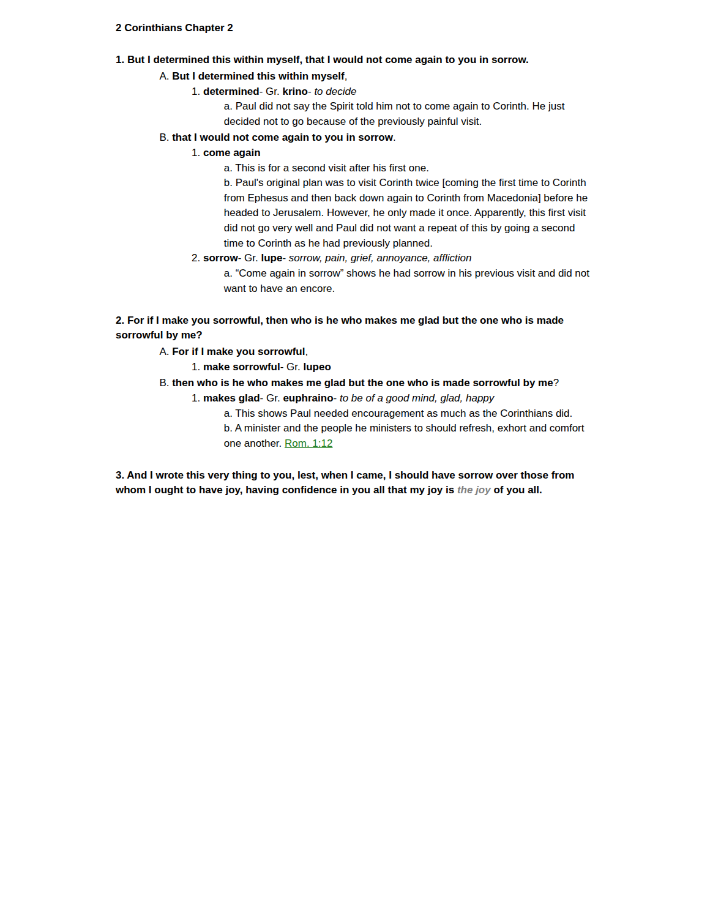2 Corinthians Chapter 2
1. But I determined this within myself, that I would not come again to you in sorrow.
A. But I determined this within myself,
1. determined- Gr. krino- to decide
a. Paul did not say the Spirit told him not to come again to Corinth. He just decided not to go because of the previously painful visit.
B. that I would not come again to you in sorrow.
1. come again
a. This is for a second visit after his first one.
b. Paul's original plan was to visit Corinth twice [coming the first time to Corinth from Ephesus and then back down again to Corinth from Macedonia] before he headed to Jerusalem. However, he only made it once. Apparently, this first visit did not go very well and Paul did not want a repeat of this by going a second time to Corinth as he had previously planned.
2. sorrow- Gr. lupe- sorrow, pain, grief, annoyance, affliction
a. “Come again in sorrow” shows he had sorrow in his previous visit and did not want to have an encore.
2. For if I make you sorrowful, then who is he who makes me glad but the one who is made sorrowful by me?
A. For if I make you sorrowful,
1. make sorrowful- Gr. lupeo
B. then who is he who makes me glad but the one who is made sorrowful by me?
1. makes glad- Gr. euphraino- to be of a good mind, glad, happy
a. This shows Paul needed encouragement as much as the Corinthians did.
b. A minister and the people he ministers to should refresh, exhort and comfort one another. Rom. 1:12
3. And I wrote this very thing to you, lest, when I came, I should have sorrow over those from whom I ought to have joy, having confidence in you all that my joy is the joy of you all.